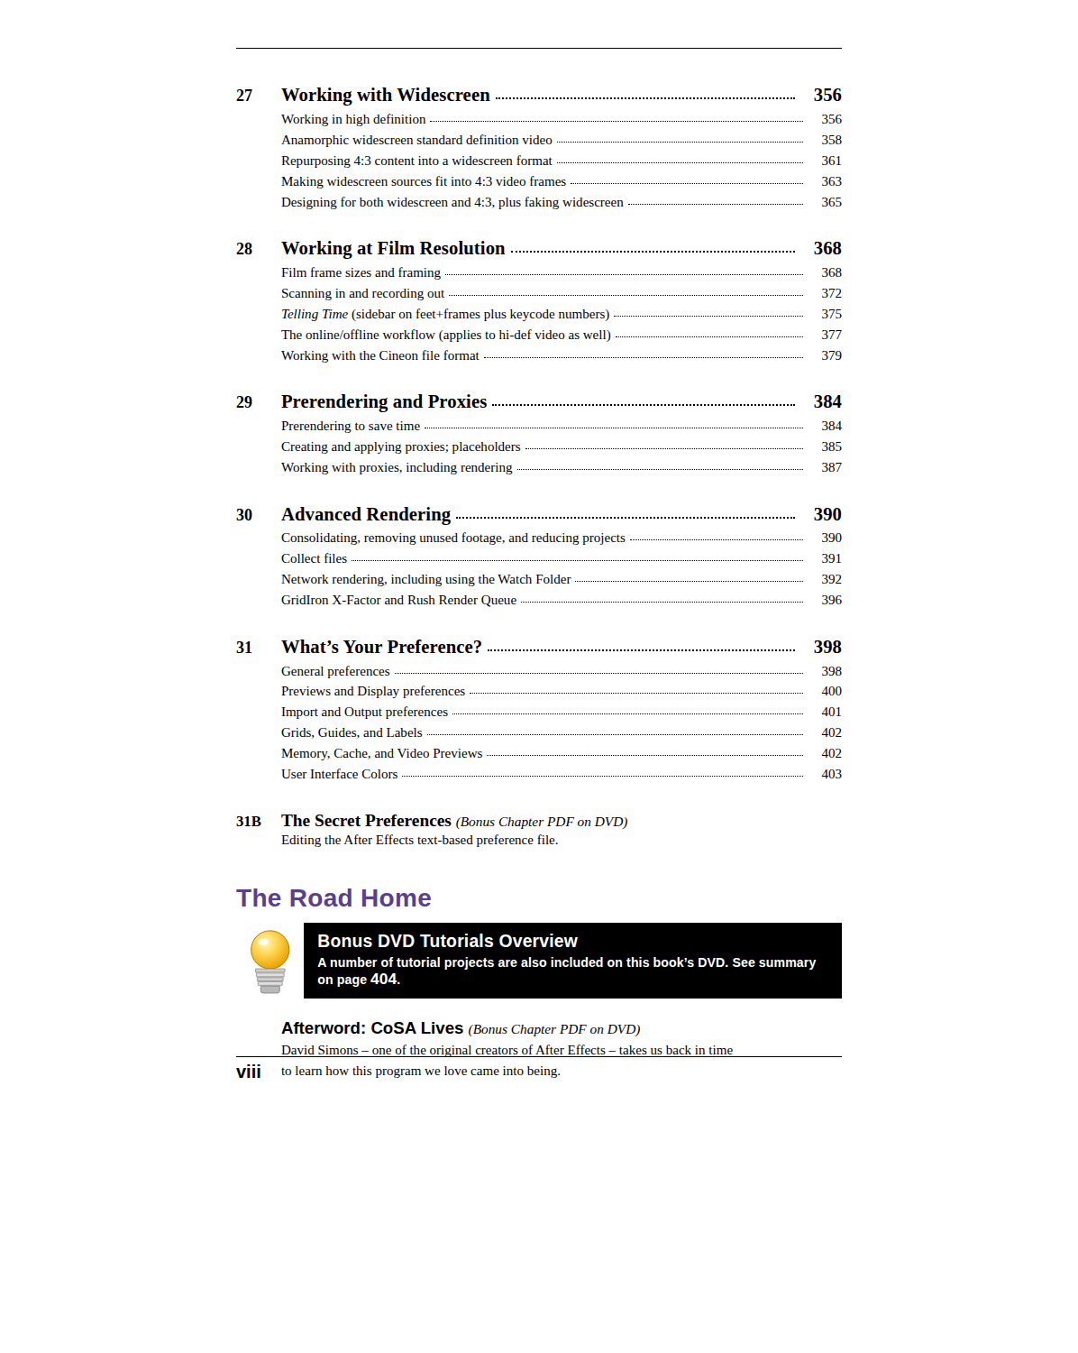27 Working with Widescreen 356
Working in high definition 356
Anamorphic widescreen standard definition video 358
Repurposing 4:3 content into a widescreen format 361
Making widescreen sources fit into 4:3 video frames 363
Designing for both widescreen and 4:3, plus faking widescreen 365
28 Working at Film Resolution 368
Film frame sizes and framing 368
Scanning in and recording out 372
Telling Time (sidebar on feet+frames plus keycode numbers) 375
The online/offline workflow (applies to hi-def video as well) 377
Working with the Cineon file format 379
29 Prerendering and Proxies 384
Prerendering to save time 384
Creating and applying proxies; placeholders 385
Working with proxies, including rendering 387
30 Advanced Rendering 390
Consolidating, removing unused footage, and reducing projects 390
Collect files 391
Network rendering, including using the Watch Folder 392
GridIron X-Factor and Rush Render Queue 396
31 What’s Your Preference? 398
General preferences 398
Previews and Display preferences 400
Import and Output preferences 401
Grids, Guides, and Labels 402
Memory, Cache, and Video Previews 402
User Interface Colors 403
31B The Secret Preferences (Bonus Chapter PDF on DVD)
Editing the After Effects text-based preference file.
The Road Home
Bonus DVD Tutorials Overview
A number of tutorial projects are also included on this book’s DVD. See summary on page 404.
Afterword: CoSA Lives (Bonus Chapter PDF on DVD)
David Simons – one of the original creators of After Effects – takes us back in time
to learn how this program we love came into being.
viii